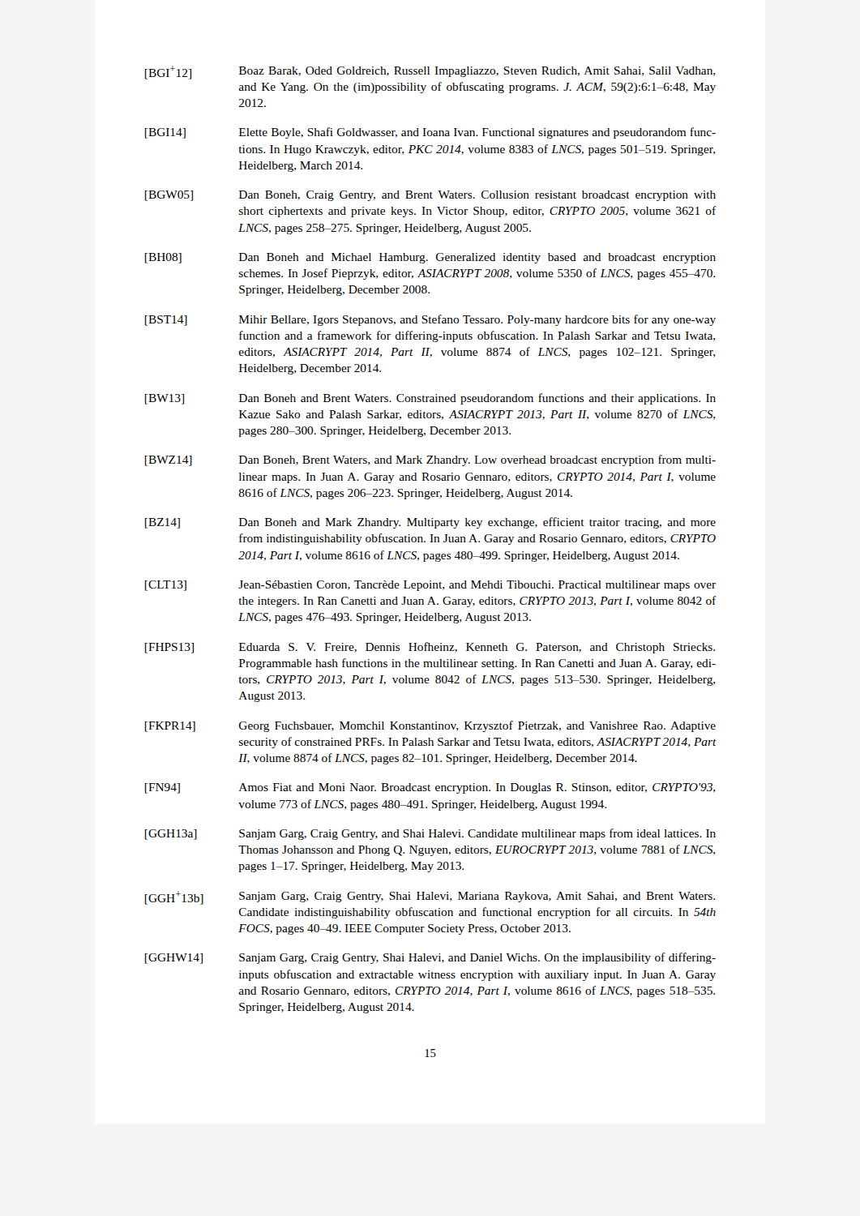[BGI+12]
Boaz Barak, Oded Goldreich, Russell Impagliazzo, Steven Rudich, Amit Sahai, Salil Vadhan, and Ke Yang. On the (im)possibility of obfuscating programs. J. ACM, 59(2):6:1–6:48, May 2012.
[BGI14]
Elette Boyle, Shafi Goldwasser, and Ioana Ivan. Functional signatures and pseudorandom functions. In Hugo Krawczyk, editor, PKC 2014, volume 8383 of LNCS, pages 501–519. Springer, Heidelberg, March 2014.
[BGW05]
Dan Boneh, Craig Gentry, and Brent Waters. Collusion resistant broadcast encryption with short ciphertexts and private keys. In Victor Shoup, editor, CRYPTO 2005, volume 3621 of LNCS, pages 258–275. Springer, Heidelberg, August 2005.
[BH08]
Dan Boneh and Michael Hamburg. Generalized identity based and broadcast encryption schemes. In Josef Pieprzyk, editor, ASIACRYPT 2008, volume 5350 of LNCS, pages 455–470. Springer, Heidelberg, December 2008.
[BST14]
Mihir Bellare, Igors Stepanovs, and Stefano Tessaro. Poly-many hardcore bits for any one-way function and a framework for differing-inputs obfuscation. In Palash Sarkar and Tetsu Iwata, editors, ASIACRYPT 2014, Part II, volume 8874 of LNCS, pages 102–121. Springer, Heidelberg, December 2014.
[BW13]
Dan Boneh and Brent Waters. Constrained pseudorandom functions and their applications. In Kazue Sako and Palash Sarkar, editors, ASIACRYPT 2013, Part II, volume 8270 of LNCS, pages 280–300. Springer, Heidelberg, December 2013.
[BWZ14]
Dan Boneh, Brent Waters, and Mark Zhandry. Low overhead broadcast encryption from multilinear maps. In Juan A. Garay and Rosario Gennaro, editors, CRYPTO 2014, Part I, volume 8616 of LNCS, pages 206–223. Springer, Heidelberg, August 2014.
[BZ14]
Dan Boneh and Mark Zhandry. Multiparty key exchange, efficient traitor tracing, and more from indistinguishability obfuscation. In Juan A. Garay and Rosario Gennaro, editors, CRYPTO 2014, Part I, volume 8616 of LNCS, pages 480–499. Springer, Heidelberg, August 2014.
[CLT13]
Jean-Sébastien Coron, Tancrède Lepoint, and Mehdi Tibouchi. Practical multilinear maps over the integers. In Ran Canetti and Juan A. Garay, editors, CRYPTO 2013, Part I, volume 8042 of LNCS, pages 476–493. Springer, Heidelberg, August 2013.
[FHPS13]
Eduarda S. V. Freire, Dennis Hofheinz, Kenneth G. Paterson, and Christoph Striecks. Programmable hash functions in the multilinear setting. In Ran Canetti and Juan A. Garay, editors, CRYPTO 2013, Part I, volume 8042 of LNCS, pages 513–530. Springer, Heidelberg, August 2013.
[FKPR14]
Georg Fuchsbauer, Momchil Konstantinov, Krzysztof Pietrzak, and Vanishree Rao. Adaptive security of constrained PRFs. In Palash Sarkar and Tetsu Iwata, editors, ASIACRYPT 2014, Part II, volume 8874 of LNCS, pages 82–101. Springer, Heidelberg, December 2014.
[FN94]
Amos Fiat and Moni Naor. Broadcast encryption. In Douglas R. Stinson, editor, CRYPTO'93, volume 773 of LNCS, pages 480–491. Springer, Heidelberg, August 1994.
[GGH13a]
Sanjam Garg, Craig Gentry, and Shai Halevi. Candidate multilinear maps from ideal lattices. In Thomas Johansson and Phong Q. Nguyen, editors, EUROCRYPT 2013, volume 7881 of LNCS, pages 1–17. Springer, Heidelberg, May 2013.
[GGH+13b]
Sanjam Garg, Craig Gentry, Shai Halevi, Mariana Raykova, Amit Sahai, and Brent Waters. Candidate indistinguishability obfuscation and functional encryption for all circuits. In 54th FOCS, pages 40–49. IEEE Computer Society Press, October 2013.
[GGHW14]
Sanjam Garg, Craig Gentry, Shai Halevi, and Daniel Wichs. On the implausibility of differing-inputs obfuscation and extractable witness encryption with auxiliary input. In Juan A. Garay and Rosario Gennaro, editors, CRYPTO 2014, Part I, volume 8616 of LNCS, pages 518–535. Springer, Heidelberg, August 2014.
15